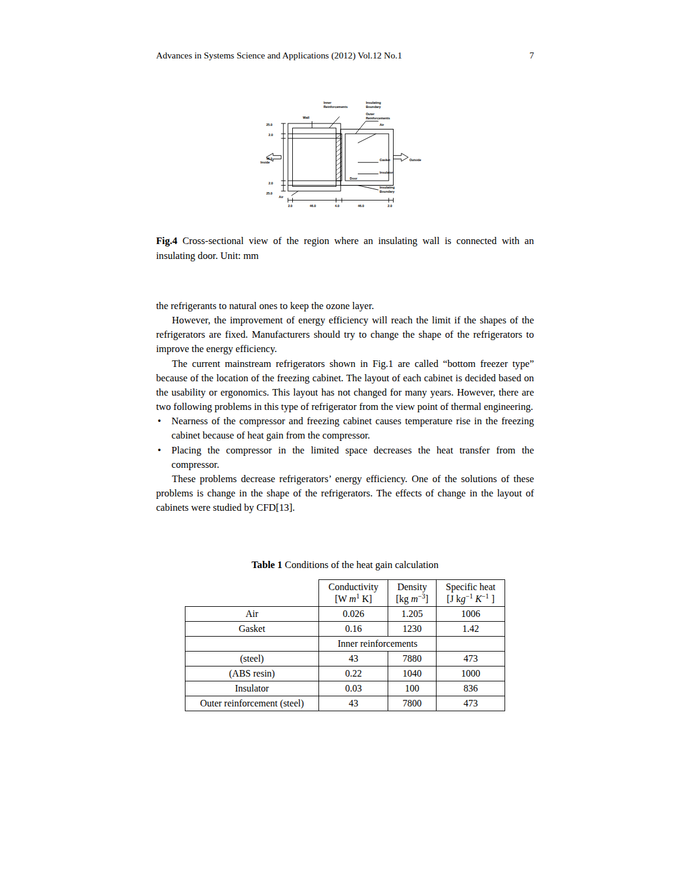Advances in Systems Science and Applications (2012) Vol.12 No.1 7
Inner Reinforcements Insulating Boundary Outer Reinforcements Air Gasket Insulator Insulating Boundary Wall Door Inside Outside Air 25.0 2.0 46.0 2.0 25.0 2.0 46.0 4.0 46.0 2.0
Fig.4 Cross-sectional view of the region where an insulating wall is connected with an insulating door. Unit: mm
the refrigerants to natural ones to keep the ozone layer.
However, the improvement of energy efficiency will reach the limit if the shapes of the refrigerators are fixed. Manufacturers should try to change the shape of the refrigerators to improve the energy efficiency.
The current mainstream refrigerators shown in Fig.1 are called “bottom freezer type” because of the location of the freezing cabinet. The layout of each cabinet is decided based on the usability or ergonomics. This layout has not changed for many years. However, there are two following problems in this type of refrigerator from the view point of thermal engineering.
Nearness of the compressor and freezing cabinet causes temperature rise in the freezing cabinet because of heat gain from the compressor.
Placing the compressor in the limited space decreases the heat transfer from the compressor.
These problems decrease refrigerators’ energy efficiency. One of the solutions of these problems is change in the shape of the refrigerators. The effects of change in the layout of cabinets were studied by CFD[13].
Table 1 Conditions of the heat gain calculation
| | Conductivity [W m 1 K] | Density [kg m −3 ] | Specific heat [J k g −1 K −1 ] |
| Air | 0.026 | 1.205 | 1006 |
| Gasket | 0.16 | 1230 | 1.42 |
| | Inner reinforcements | |
| (steel) | 43 | 7880 | 473 |
| (ABS resin) | 0.22 | 1040 | 1000 |
| Insulator | 0.03 | 100 | 836 |
| Outer reinforcement (steel) | 43 | 7800 | 473 |